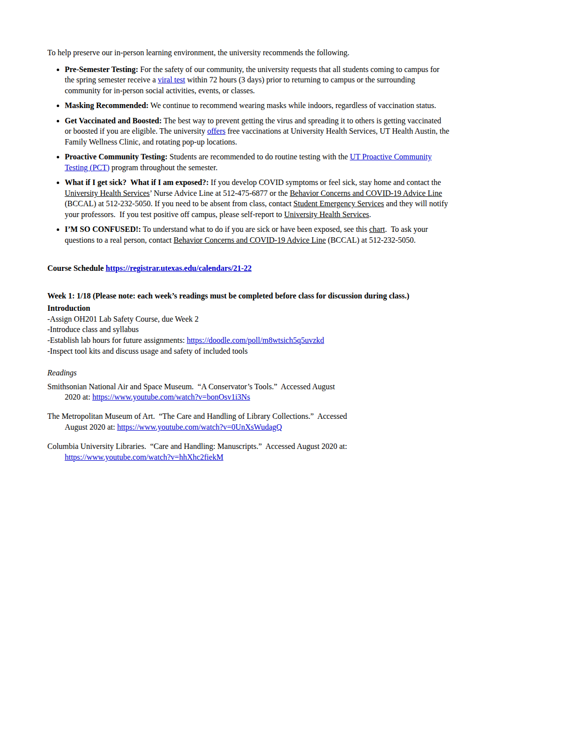To help preserve our in-person learning environment, the university recommends the following.
Pre-Semester Testing: For the safety of our community, the university requests that all students coming to campus for the spring semester receive a viral test within 72 hours (3 days) prior to returning to campus or the surrounding community for in-person social activities, events, or classes.
Masking Recommended: We continue to recommend wearing masks while indoors, regardless of vaccination status.
Get Vaccinated and Boosted: The best way to prevent getting the virus and spreading it to others is getting vaccinated or boosted if you are eligible. The university offers free vaccinations at University Health Services, UT Health Austin, the Family Wellness Clinic, and rotating pop-up locations.
Proactive Community Testing: Students are recommended to do routine testing with the UT Proactive Community Testing (PCT) program throughout the semester.
What if I get sick? What if I am exposed?: If you develop COVID symptoms or feel sick, stay home and contact the University Health Services’ Nurse Advice Line at 512-475-6877 or the Behavior Concerns and COVID-19 Advice Line (BCCAL) at 512-232-5050. If you need to be absent from class, contact Student Emergency Services and they will notify your professors. If you test positive off campus, please self-report to University Health Services.
I’M SO CONFUSED!: To understand what to do if you are sick or have been exposed, see this chart. To ask your questions to a real person, contact Behavior Concerns and COVID-19 Advice Line (BCCAL) at 512-232-5050.
Course Schedule https://registrar.utexas.edu/calendars/21-22
Week 1: 1/18 (Please note: each week’s readings must be completed before class for discussion during class.)
Introduction
-Assign OH201 Lab Safety Course, due Week 2
-Introduce class and syllabus
-Establish lab hours for future assignments: https://doodle.com/poll/m8wtsich5q5uvzkd
-Inspect tool kits and discuss usage and safety of included tools
Readings
Smithsonian National Air and Space Museum. “A Conservator’s Tools.” Accessed August 2020 at: https://www.youtube.com/watch?v=bonOsv1i3Ns
The Metropolitan Museum of Art. “The Care and Handling of Library Collections.” Accessed August 2020 at: https://www.youtube.com/watch?v=0UnXsWudagQ
Columbia University Libraries. “Care and Handling: Manuscripts.” Accessed August 2020 at: https://www.youtube.com/watch?v=hhXhc2fiekM